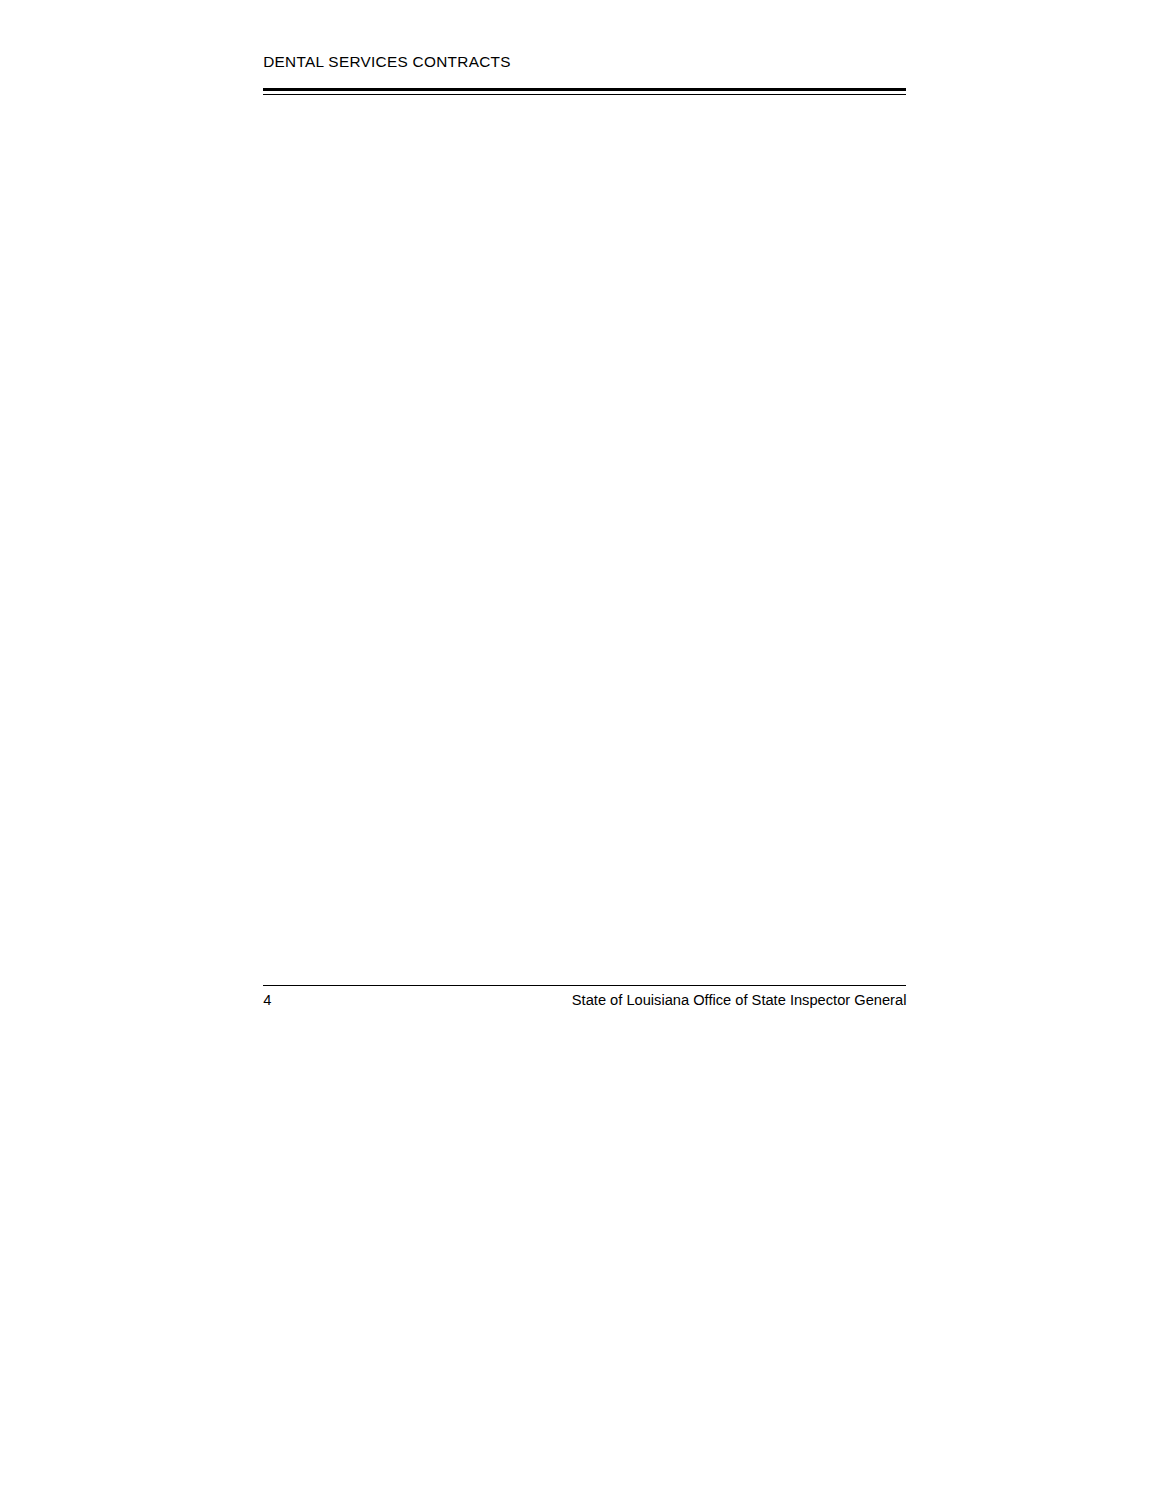DENTAL SERVICES CONTRACTS
4 State of Louisiana Office of State Inspector General